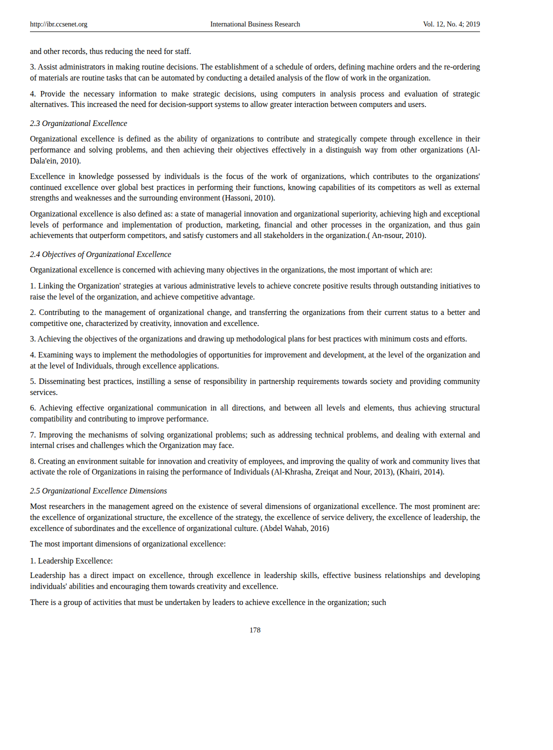http://ibr.ccsenet.org International Business Research Vol. 12, No. 4; 2019
and other records, thus reducing the need for staff.
3. Assist administrators in making routine decisions. The establishment of a schedule of orders, defining machine orders and the re-ordering of materials are routine tasks that can be automated by conducting a detailed analysis of the flow of work in the organization.
4. Provide the necessary information to make strategic decisions, using computers in analysis process and evaluation of strategic alternatives. This increased the need for decision-support systems to allow greater interaction between computers and users.
2.3 Organizational Excellence
Organizational excellence is defined as the ability of organizations to contribute and strategically compete through excellence in their performance and solving problems, and then achieving their objectives effectively in a distinguish way from other organizations (Al-Dala'ein, 2010).
Excellence in knowledge possessed by individuals is the focus of the work of organizations, which contributes to the organizations' continued excellence over global best practices in performing their functions, knowing capabilities of its competitors as well as external strengths and weaknesses and the surrounding environment (Hassoni, 2010).
Organizational excellence is also defined as: a state of managerial innovation and organizational superiority, achieving high and exceptional levels of performance and implementation of production, marketing, financial and other processes in the organization, and thus gain achievements that outperform competitors, and satisfy customers and all stakeholders in the organization.( An-nsour, 2010).
2.4 Objectives of Organizational Excellence
Organizational excellence is concerned with achieving many objectives in the organizations, the most important of which are:
1. Linking the Organization' strategies at various administrative levels to achieve concrete positive results through outstanding initiatives to raise the level of the organization, and achieve competitive advantage.
2. Contributing to the management of organizational change, and transferring the organizations from their current status to a better and competitive one, characterized by creativity, innovation and excellence.
3. Achieving the objectives of the organizations and drawing up methodological plans for best practices with minimum costs and efforts.
4. Examining ways to implement the methodologies of opportunities for improvement and development, at the level of the organization and at the level of Individuals, through excellence applications.
5. Disseminating best practices, instilling a sense of responsibility in partnership requirements towards society and providing community services.
6. Achieving effective organizational communication in all directions, and between all levels and elements, thus achieving structural compatibility and contributing to improve performance.
7. Improving the mechanisms of solving organizational problems; such as addressing technical problems, and dealing with external and internal crises and challenges which the Organization may face.
8. Creating an environment suitable for innovation and creativity of employees, and improving the quality of work and community lives that activate the role of Organizations in raising the performance of Individuals (Al-Khrasha, Zreiqat and Nour, 2013), (Khairi, 2014).
2.5 Organizational Excellence Dimensions
Most researchers in the management agreed on the existence of several dimensions of organizational excellence. The most prominent are: the excellence of organizational structure, the excellence of the strategy, the excellence of service delivery, the excellence of leadership, the excellence of subordinates and the excellence of organizational culture. (Abdel Wahab, 2016)
The most important dimensions of organizational excellence:
1. Leadership Excellence:
Leadership has a direct impact on excellence, through excellence in leadership skills, effective business relationships and developing individuals' abilities and encouraging them towards creativity and excellence.
There is a group of activities that must be undertaken by leaders to achieve excellence in the organization; such
178